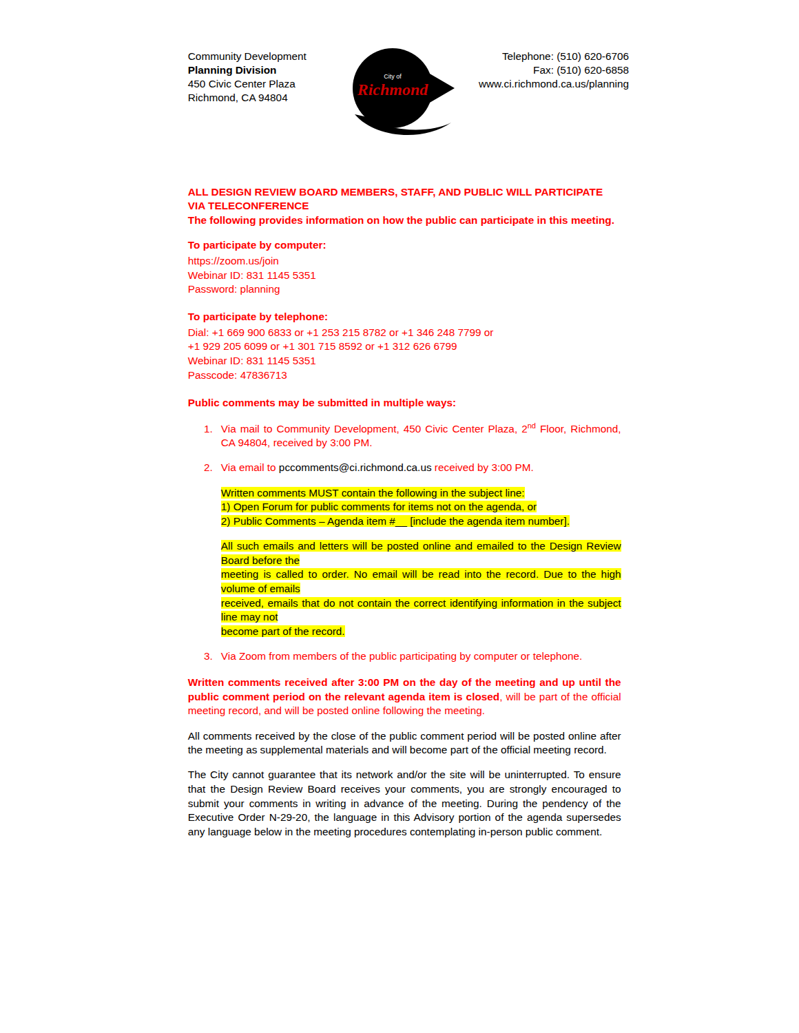Community Development
Planning Division
450 Civic Center Plaza
Richmond, CA 94804
City of Richmond
Telephone: (510) 620-6706
Fax: (510) 620-6858
www.ci.richmond.ca.us/planning
ALL DESIGN REVIEW BOARD MEMBERS, STAFF, AND PUBLIC WILL PARTICIPATE VIA TELECONFERENCE
The following provides information on how the public can participate in this meeting.
To participate by computer:
https://zoom.us/join
Webinar ID: 831 1145 5351
Password: planning
To participate by telephone:
Dial: +1 669 900 6833 or +1 253 215 8782 or +1 346 248 7799 or
+1 929 205 6099 or +1 301 715 8592 or +1 312 626 6799
Webinar ID: 831 1145 5351
Passcode: 47836713
Public comments may be submitted in multiple ways:
Via mail to Community Development, 450 Civic Center Plaza, 2nd Floor, Richmond, CA 94804, received by 3:00 PM.
Via email to pccomments@ci.richmond.ca.us received by 3:00 PM.
Written comments MUST contain the following in the subject line:
1) Open Forum for public comments for items not on the agenda, or
2) Public Comments – Agenda item #__ [include the agenda item number].
All such emails and letters will be posted online and emailed to the Design Review Board before the
meeting is called to order. No email will be read into the record. Due to the high volume of emails
received, emails that do not contain the correct identifying information in the subject line may not
become part of the record.
Via Zoom from members of the public participating by computer or telephone.
Written comments received after 3:00 PM on the day of the meeting and up until the public comment period on the relevant agenda item is closed, will be part of the official meeting record, and will be posted online following the meeting.
All comments received by the close of the public comment period will be posted online after the meeting as supplemental materials and will become part of the official meeting record.
The City cannot guarantee that its network and/or the site will be uninterrupted. To ensure that the Design Review Board receives your comments, you are strongly encouraged to submit your comments in writing in advance of the meeting. During the pendency of the Executive Order N-29-20, the language in this Advisory portion of the agenda supersedes any language below in the meeting procedures contemplating in-person public comment.